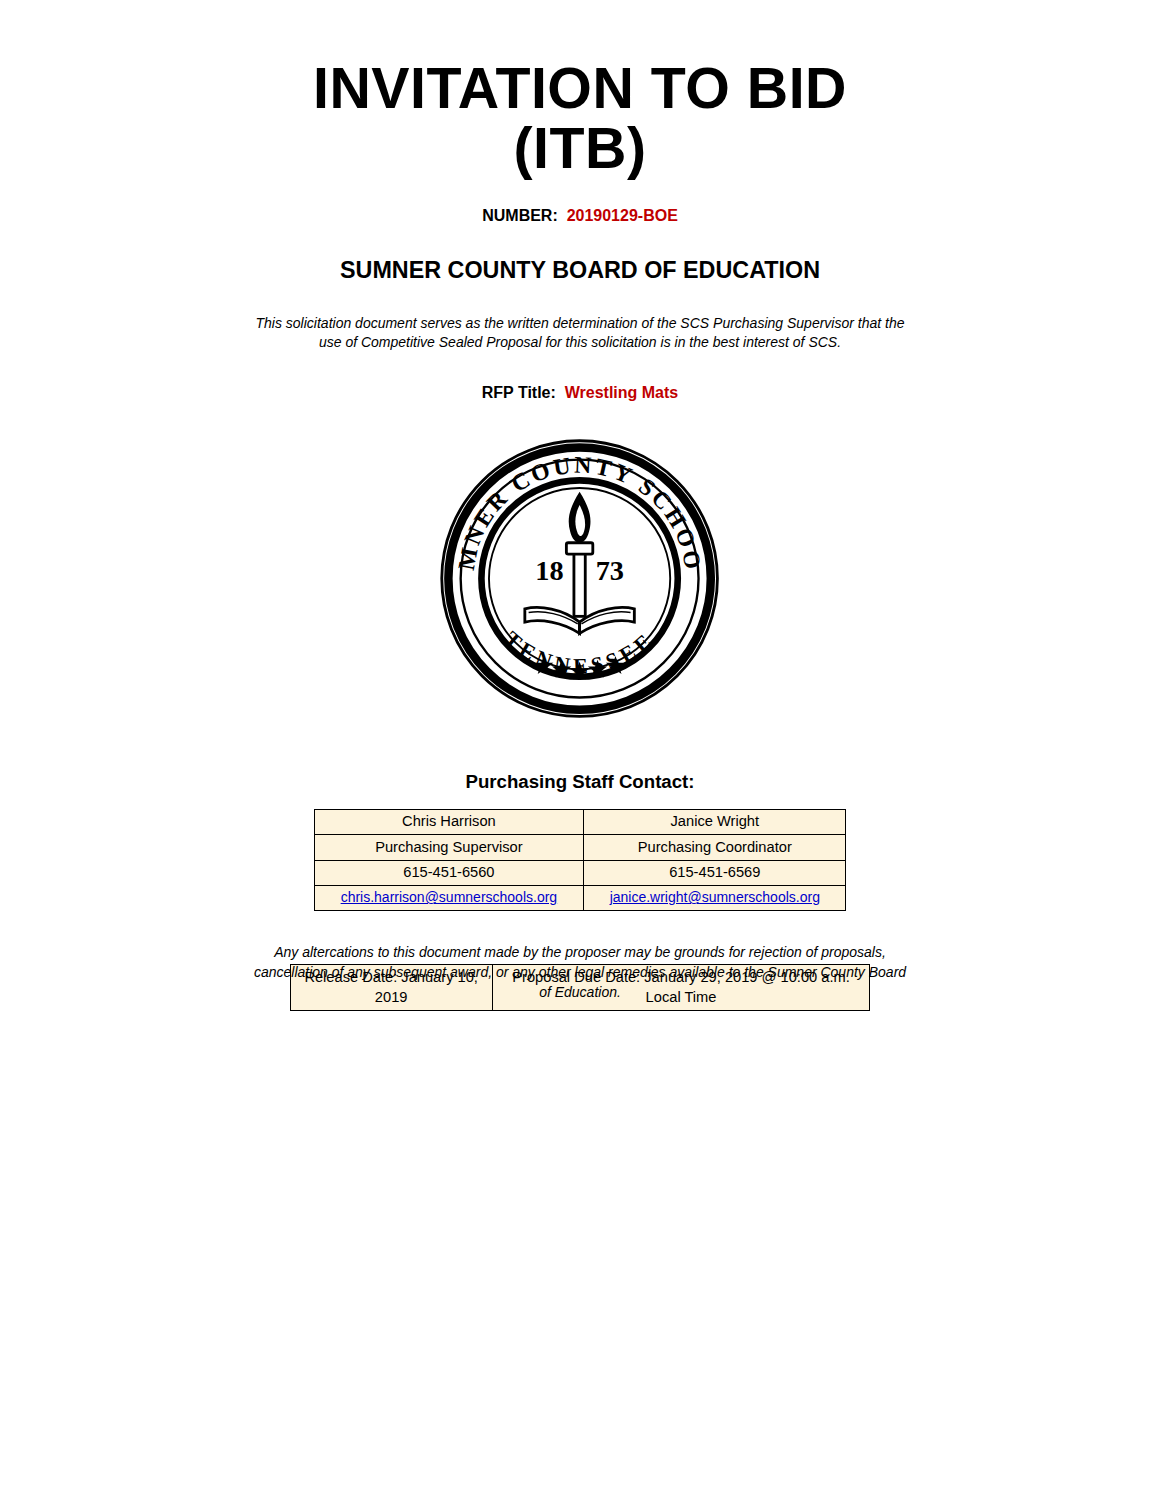INVITATION TO BID (ITB)
NUMBER: 20190129-BOE
SUMNER COUNTY BOARD OF EDUCATION
This solicitation document serves as the written determination of the SCS Purchasing Supervisor that the use of Competitive Sealed Proposal for this solicitation is in the best interest of SCS.
RFP Title: Wrestling Mats
SUMNER COUNTY SCHOOLS TENNESSEE 18 73
Purchasing Staff Contact:
| Chris Harrison | Janice Wright |
| Purchasing Supervisor | Purchasing Coordinator |
| 615-451-6560 | 615-451-6569 |
| chris.harrison@sumnerschools.org | janice.wright@sumnerschools.org |
| Release Date: January 10, 2019 | Proposal Due Date: January 29, 2019 @ 10:00 a.m. Local Time |
Any altercations to this document made by the proposer may be grounds for rejection of proposals, cancellation of any subsequent award, or any other legal remedies available to the Sumner County Board of Education.